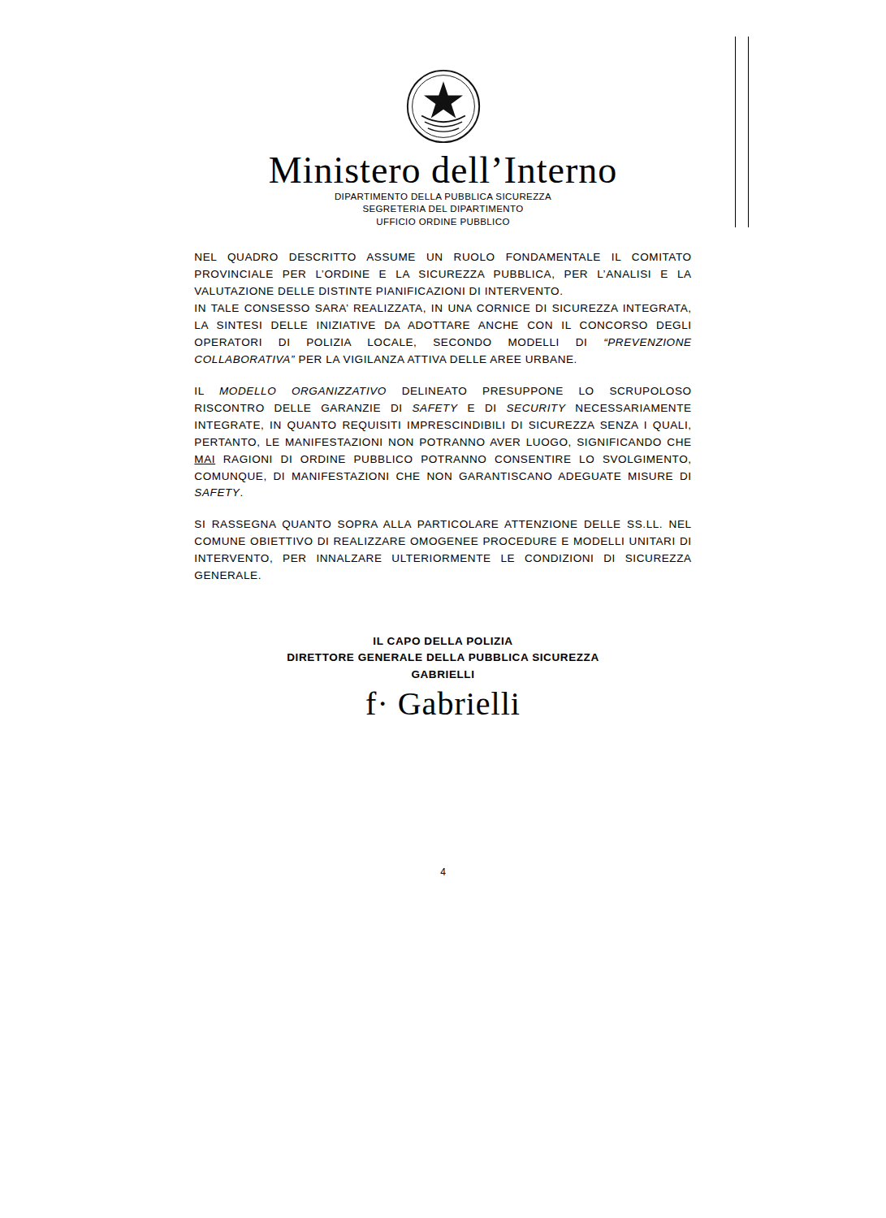Ministero dell’Interno
DIPARTIMENTO DELLA PUBBLICA SICUREZZA
SEGRETERIA DEL DIPARTIMENTO
UFFICIO ORDINE PUBBLICO
Nel quadro descritto assume un ruolo fondamentale il Comitato Provinciale per l’Ordine e la Sicurezza Pubblica, per l’analisi e la valutazione delle distinte pianificazioni di intervento.
In tale consesso sara’ realizzata, in una cornice di sicurezza integrata, la sintesi delle iniziative da adottare anche con il concorso degli operatori di polizia locale, secondo modelli di “prevenzione collaborativa” per la vigilanza attiva delle aree urbane.
Il modello organizzativo delineato presuppone lo scrupoloso riscontro delle garanzie di safety e di security necessariamente integrate, in quanto requisiti imprescindibili di sicurezza senza i quali, pertanto, le manifestazioni non potranno aver luogo, significando che mai ragioni di ordine pubblico potranno consentire lo svolgimento, comunque, di manifestazioni che non garantiscano adeguate misure di safety.
Si rassegna quanto sopra alla particolare attenzione delle SS.LL. nel comune obiettivo di realizzare omogenee procedure e modelli unitari di intervento, per innalzare ulteriormente le condizioni di sicurezza generale.
IL CAPO DELLA POLIZIA
DIRETTORE GENERALE DELLA PUBBLICA SICUREZZA
GABRIELLI
f· Gabrielli
4